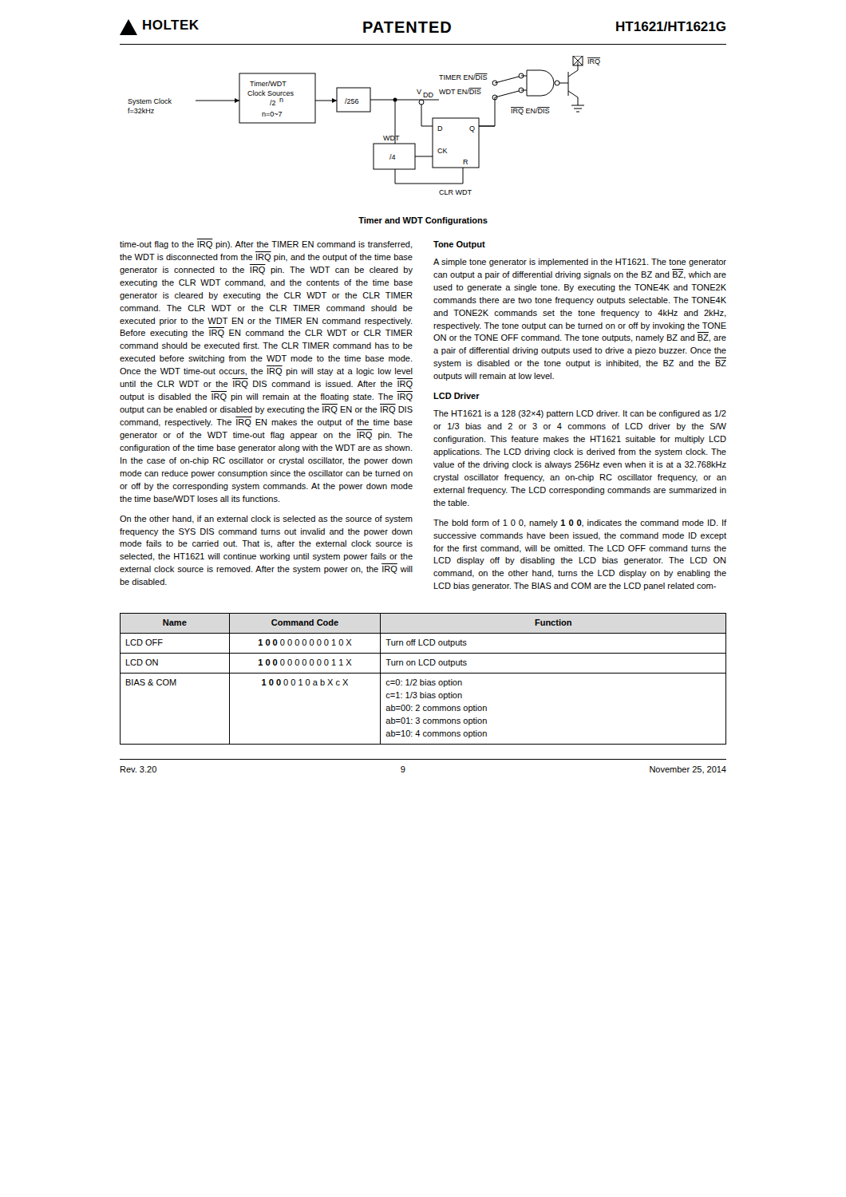HOLTEK
PATENTED
HT1621/HT1621G
System Clock f=32kHz Timer/WDT Clock Sources /2 n n=0~7 /256 TIMER EN/DIS WDT EN/DIS V DD WDT /4 D Q CK R CLR WDT IRQ EN/DIS IRQ
Timer and WDT Configurations
time-out flag to the IRQ pin). After the TIMER EN command is transferred, the WDT is disconnected from the IRQ pin, and the output of the time base generator is connected to the IRQ pin. The WDT can be cleared by executing the CLR WDT command, and the contents of the time base generator is cleared by executing the CLR WDT or the CLR TIMER command. The CLR WDT or the CLR TIMER command should be executed prior to the WDT EN or the TIMER EN command respectively. Before executing the IRQ EN command the CLR WDT or CLR TIMER command should be executed first. The CLR TIMER command has to be executed before switching from the WDT mode to the time base mode. Once the WDT time-out occurs, the IRQ pin will stay at a logic low level until the CLR WDT or the IRQ DIS command is issued. After the IRQ output is disabled the IRQ pin will remain at the floating state. The IRQ output can be enabled or disabled by executing the IRQ EN or the IRQ DIS command, respectively. The IRQ EN makes the output of the time base generator or of the WDT time-out flag appear on the IRQ pin. The configuration of the time base generator along with the WDT are as shown. In the case of on-chip RC oscillator or crystal oscillator, the power down mode can reduce power consumption since the oscillator can be turned on or off by the corresponding system commands. At the power down mode the time base/WDT loses all its functions.
On the other hand, if an external clock is selected as the source of system frequency the SYS DIS command turns out invalid and the power down mode fails to be carried out. That is, after the external clock source is selected, the HT1621 will continue working until system power fails or the external clock source is removed. After the system power on, the IRQ will be disabled.
Tone Output
A simple tone generator is implemented in the HT1621. The tone generator can output a pair of differential driving signals on the BZ and BZ, which are used to generate a single tone. By executing the TONE4K and TONE2K commands there are two tone frequency outputs selectable. The TONE4K and TONE2K commands set the tone frequency to 4kHz and 2kHz, respectively. The tone output can be turned on or off by invoking the TONE ON or the TONE OFF command. The tone outputs, namely BZ and BZ, are a pair of differential driving outputs used to drive a piezo buzzer. Once the system is disabled or the tone output is inhibited, the BZ and the BZ outputs will remain at low level.
LCD Driver
The HT1621 is a 128 (32×4) pattern LCD driver. It can be configured as 1/2 or 1/3 bias and 2 or 3 or 4 commons of LCD driver by the S/W configuration. This feature makes the HT1621 suitable for multiply LCD applications. The LCD driving clock is derived from the system clock. The value of the driving clock is always 256Hz even when it is at a 32.768kHz crystal oscillator frequency, an on-chip RC oscillator frequency, or an external frequency. The LCD corresponding commands are summarized in the table.
The bold form of 1 0 0, namely 1 0 0, indicates the command mode ID. If successive commands have been issued, the command mode ID except for the first command, will be omitted. The LCD OFF command turns the LCD display off by disabling the LCD bias generator. The LCD ON command, on the other hand, turns the LCD display on by enabling the LCD bias generator. The BIAS and COM are the LCD panel related com-
| Name | Command Code | Function |
| --- | --- | --- |
| LCD OFF | 1 0 0 0 0 0 0 0 0 0 1 0 X | Turn off LCD outputs |
| LCD ON | 1 0 0 0 0 0 0 0 0 0 1 1 X | Turn on LCD outputs |
| BIAS & COM | 1 0 0 0 0 1 0 a b X c X | c=0: 1/2 bias option c=1: 1/3 bias option ab=00: 2 commons option ab=01: 3 commons option ab=10: 4 commons option |
Rev. 3.20
9
November 25, 2014